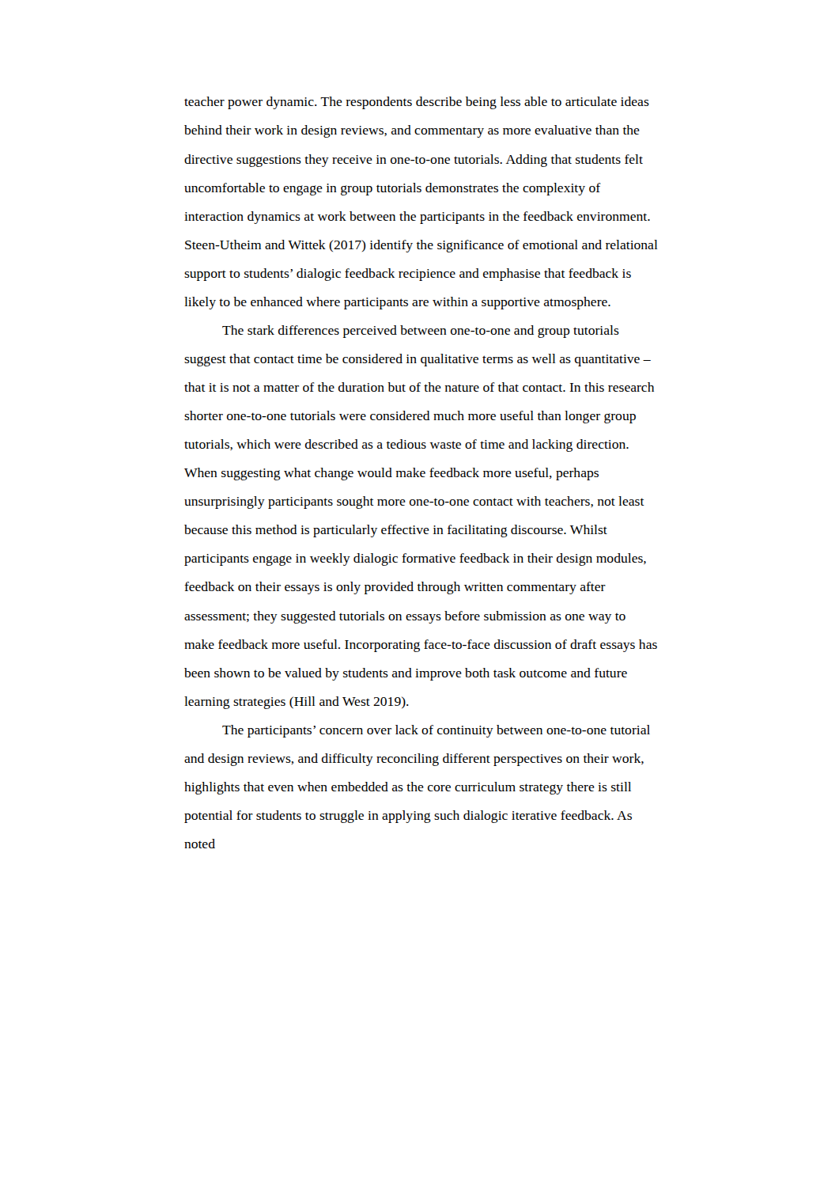teacher power dynamic. The respondents describe being less able to articulate ideas behind their work in design reviews, and commentary as more evaluative than the directive suggestions they receive in one-to-one tutorials. Adding that students felt uncomfortable to engage in group tutorials demonstrates the complexity of interaction dynamics at work between the participants in the feedback environment. Steen-Utheim and Wittek (2017) identify the significance of emotional and relational support to students’ dialogic feedback recipience and emphasise that feedback is likely to be enhanced where participants are within a supportive atmosphere.
The stark differences perceived between one-to-one and group tutorials suggest that contact time be considered in qualitative terms as well as quantitative – that it is not a matter of the duration but of the nature of that contact. In this research shorter one-to-one tutorials were considered much more useful than longer group tutorials, which were described as a tedious waste of time and lacking direction. When suggesting what change would make feedback more useful, perhaps unsurprisingly participants sought more one-to-one contact with teachers, not least because this method is particularly effective in facilitating discourse. Whilst participants engage in weekly dialogic formative feedback in their design modules, feedback on their essays is only provided through written commentary after assessment; they suggested tutorials on essays before submission as one way to make feedback more useful. Incorporating face-to-face discussion of draft essays has been shown to be valued by students and improve both task outcome and future learning strategies (Hill and West 2019).
The participants’ concern over lack of continuity between one-to-one tutorial and design reviews, and difficulty reconciling different perspectives on their work, highlights that even when embedded as the core curriculum strategy there is still potential for students to struggle in applying such dialogic iterative feedback. As noted